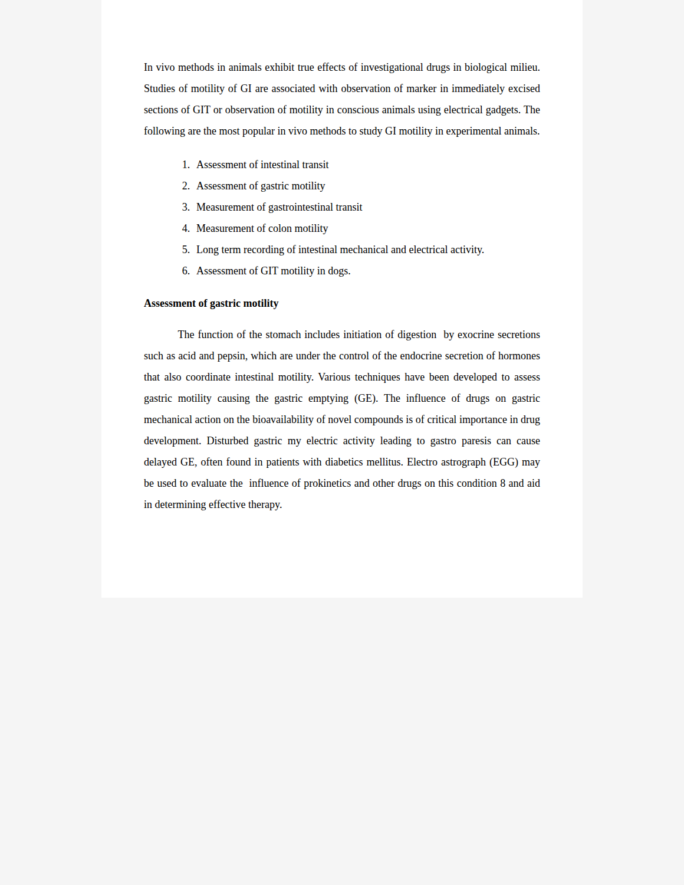In vivo methods in animals exhibit true effects of investigational drugs in biological milieu. Studies of motility of GI are associated with observation of marker in immediately excised sections of GIT or observation of motility in conscious animals using electrical gadgets. The following are the most popular in vivo methods to study GI motility in experimental animals.
Assessment of intestinal transit
Assessment of gastric motility
Measurement of gastrointestinal transit
Measurement of colon motility
Long term recording of intestinal mechanical and electrical activity.
Assessment of GIT motility in dogs.
Assessment of gastric motility
The function of the stomach includes initiation of digestion by exocrine secretions such as acid and pepsin, which are under the control of the endocrine secretion of hormones that also coordinate intestinal motility. Various techniques have been developed to assess gastric motility causing the gastric emptying (GE). The influence of drugs on gastric mechanical action on the bioavailability of novel compounds is of critical importance in drug development. Disturbed gastric my electric activity leading to gastro paresis can cause delayed GE, often found in patients with diabetics mellitus. Electro astrograph (EGG) may be used to evaluate the influence of prokinetics and other drugs on this condition 8 and aid in determining effective therapy.